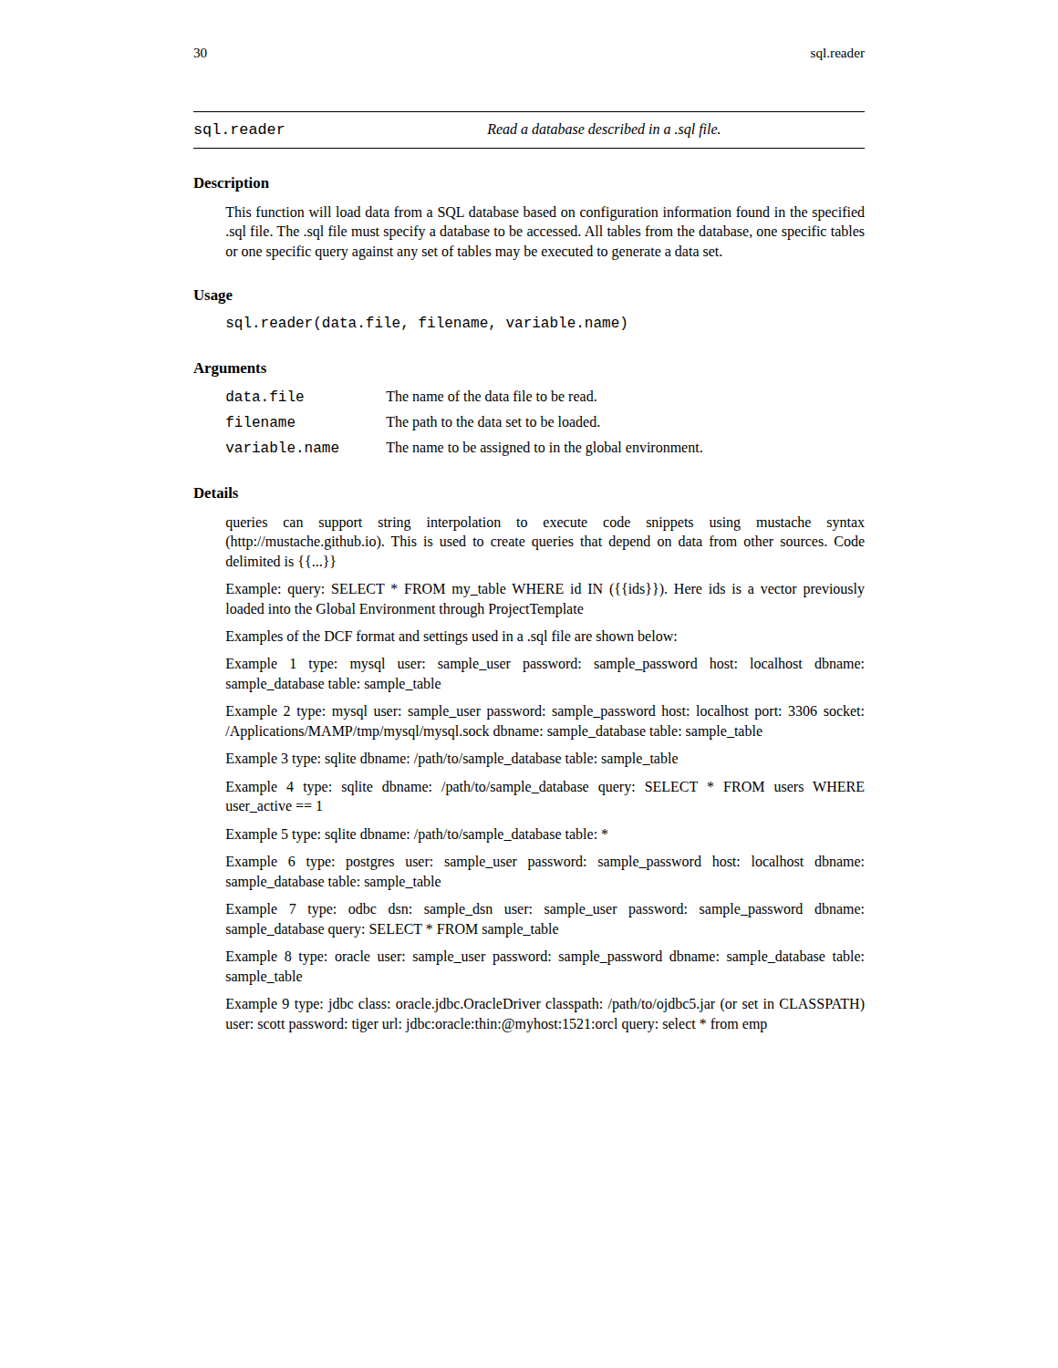30 sql.reader
sql.reader Read a database described in a .sql file.
Description
This function will load data from a SQL database based on configuration information found in the specified .sql file. The .sql file must specify a database to be accessed. All tables from the database, one specific tables or one specific query against any set of tables may be executed to generate a data set.
Usage
sql.reader(data.file, filename, variable.name)
Arguments
data.file
The name of the data file to be read.
filename
The path to the data set to be loaded.
variable.name
The name to be assigned to in the global environment.
Details
queries can support string interpolation to execute code snippets using mustache syntax (http://mustache.github.io). This is used to create queries that depend on data from other sources. Code delimited is {{...}}
Example: query: SELECT * FROM my_table WHERE id IN ({{ids}}). Here ids is a vector previously loaded into the Global Environment through ProjectTemplate
Examples of the DCF format and settings used in a .sql file are shown below:
Example 1 type: mysql user: sample_user password: sample_password host: localhost dbname: sample_database table: sample_table
Example 2 type: mysql user: sample_user password: sample_password host: localhost port: 3306 socket: /Applications/MAMP/tmp/mysql/mysql.sock dbname: sample_database table: sample_table
Example 3 type: sqlite dbname: /path/to/sample_database table: sample_table
Example 4 type: sqlite dbname: /path/to/sample_database query: SELECT * FROM users WHERE user_active == 1
Example 5 type: sqlite dbname: /path/to/sample_database table: *
Example 6 type: postgres user: sample_user password: sample_password host: localhost dbname: sample_database table: sample_table
Example 7 type: odbc dsn: sample_dsn user: sample_user password: sample_password dbname: sample_database query: SELECT * FROM sample_table
Example 8 type: oracle user: sample_user password: sample_password dbname: sample_database table: sample_table
Example 9 type: jdbc class: oracle.jdbc.OracleDriver classpath: /path/to/ojdbc5.jar (or set in CLASSPATH) user: scott password: tiger url: jdbc:oracle:thin:@myhost:1521:orcl query: select * from emp